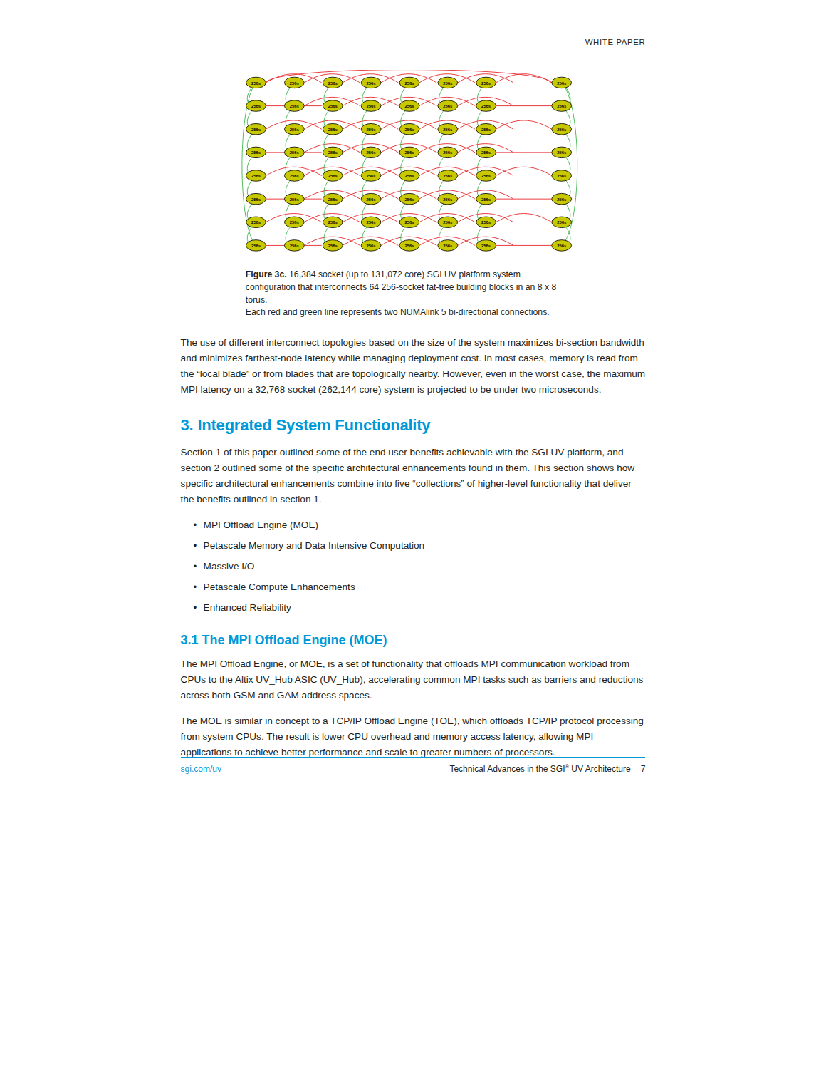WHITE PAPER
256s
Figure 3c. 16,384 socket (up to 131,072 core) SGI UV platform system configuration that interconnects 64 256-socket fat-tree building blocks in an 8 x 8 torus.
Each red and green line represents two NUMAlink 5 bi-directional connections.
The use of different interconnect topologies based on the size of the system maximizes bi-section bandwidth and minimizes farthest-node latency while managing deployment cost. In most cases, memory is read from the “local blade” or from blades that are topologically nearby. However, even in the worst case, the maximum MPI latency on a 32,768 socket (262,144 core) system is projected to be under two microseconds.
3. Integrated System Functionality
Section 1 of this paper outlined some of the end user benefits achievable with the SGI UV platform, and section 2 outlined some of the specific architectural enhancements found in them. This section shows how specific architectural enhancements combine into five “collections” of higher-level functionality that deliver the benefits outlined in section 1.
MPI Offload Engine (MOE)
Petascale Memory and Data Intensive Computation
Massive I/O
Petascale Compute Enhancements
Enhanced Reliability
3.1 The MPI Offload Engine (MOE)
The MPI Offload Engine, or MOE, is a set of functionality that offloads MPI communication workload from CPUs to the Altix UV_Hub ASIC (UV_Hub), accelerating common MPI tasks such as barriers and reductions across both GSM and GAM address spaces.
The MOE is similar in concept to a TCP/IP Offload Engine (TOE), which offloads TCP/IP protocol processing from system CPUs. The result is lower CPU overhead and memory access latency, allowing MPI applications to achieve better performance and scale to greater numbers of processors.
sgi.com/uv
Technical Advances in the SGI® UV Architecture7